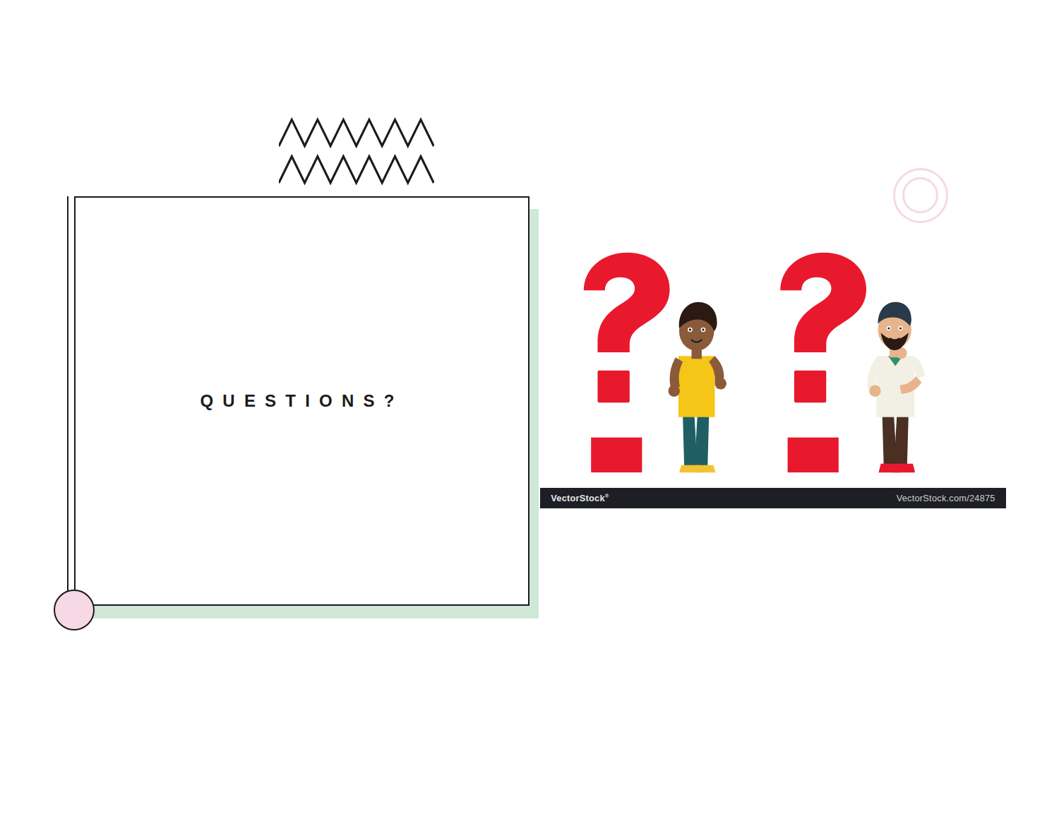Questions?
VectorStock® VectorStock.com/24875